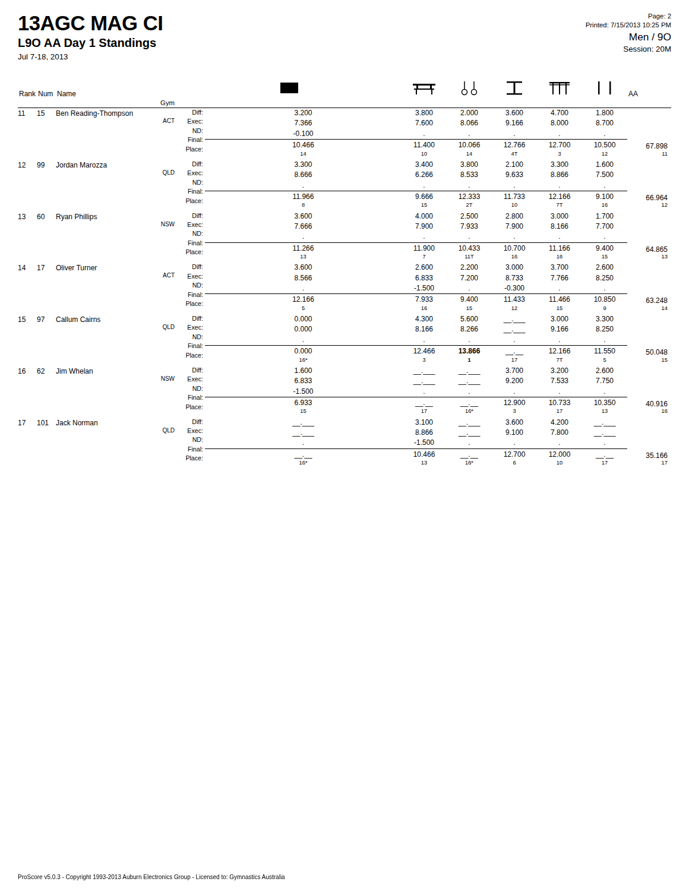13AGC MAG CI
L9O AA Day 1 Standings
Jul 7-18, 2013
Page: 2
Printed: 7/15/2013 10:25 PM
Men / 9O
Session: 20M
| Rank | Num | Name | | | | | | | AA |
| --- | --- | --- | --- | --- | --- | --- | --- | --- | --- |
| | | Gym | | | | | | | |
| 11 | 15 | Ben Reading-Thompson ACT | Diff: Exec: ND: Final: Place: | 3.200 7.366 -0.100 10.466 14 | 3.800 7.600 . 11.400 10 | 2.000 8.066 . 10.066 14 | 3.600 9.166 . 12.766 4T | 4.700 8.000 . 12.700 3 | 1.800 8.700 . 10.500 12 | 67.898 11 |
| 12 | 99 | Jordan Marozza QLD | Diff: Exec: ND: Final: Place: | 3.300 8.666 . 11.966 8 | 3.400 6.266 . 9.666 15 | 3.800 8.533 . 12.333 2T | 2.100 9.633 . 11.733 10 | 3.300 8.866 . 12.166 7T | 1.600 7.500 . 9.100 16 | 66.964 12 |
| 13 | 60 | Ryan Phillips NSW | Diff: Exec: ND: Final: Place: | 3.600 7.666 . 11.266 13 | 4.000 7.900 . 11.900 7 | 2.500 7.933 . 10.433 11T | 2.800 7.900 . 10.700 16 | 3.000 8.166 . 11.166 16 | 1.700 7.700 . 9.400 15 | 64.865 13 |
| 14 | 17 | Oliver Turner ACT | Diff: Exec: ND: Final: Place: | 3.600 8.566 . 12.166 5 | 2.600 6.833 -1.500 7.933 16 | 2.200 7.200 . 9.400 15 | 3.000 8.733 -0.300 11.433 12 | 3.700 7.766 . 11.466 15 | 2.600 8.250 . 10.850 9 | 63.248 14 |
| 15 | 97 | Callum Cairns QLD | Diff: Exec: ND: Final: Place: | 0.000 0.000 . 0.000 16* | 4.300 8.166 . 12.466 3 | 5.600 8.266 . 13.866 1 | __.___ __.___ . __.__ 17 | 3.000 9.166 . 12.166 7T | 3.300 8.250 . 11.550 5 | 50.048 15 |
| 16 | 62 | Jim Whelan NSW | Diff: Exec: ND: Final: Place: | 1.600 6.833 -1.500 6.933 15 | __.___ __.___ . __.__ 17 | __.___ __.___ . __.__ 16* | 3.700 9.200 . 12.900 3 | 3.200 7.533 . 10.733 17 | 2.600 7.750 . 10.350 13 | 40.916 16 |
| 17 | 101 | Jack Norman QLD | Diff: Exec: ND: Final: Place: | __.___ __.___ . __.__ 16* | 3.100 8.866 -1.500 10.466 13 | __.___ __.___ . __.__ 16* | 3.600 9.100 . 12.700 6 | 4.200 7.800 . 12.000 10 | __.___ __.___ . __.__ 17 | 35.166 17 |
ProScore v5.0.3 - Copyright 1993-2013 Auburn Electronics Group - Licensed to: Gymnastics Australia